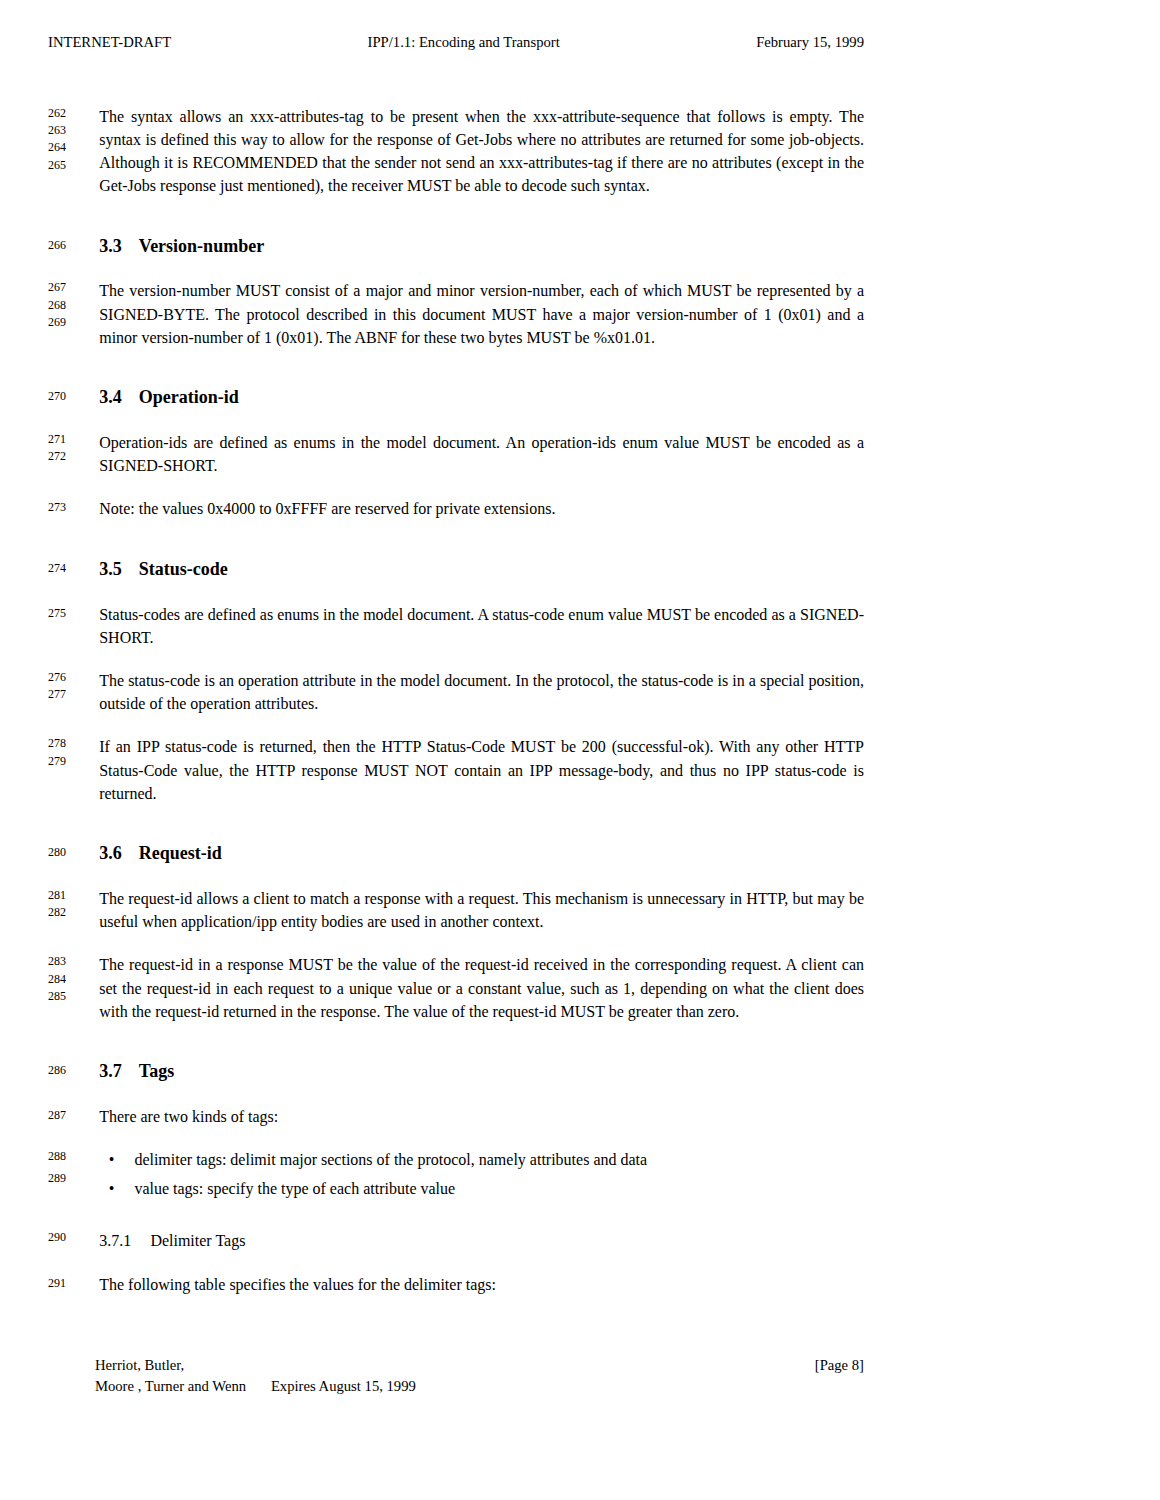INTERNET-DRAFT
IPP/1.1: Encoding and Transport
February 15, 1999
262 263 264 265
The syntax allows an xxx-attributes-tag to be present when the xxx-attribute-sequence that follows is empty. The syntax is defined this way to allow for the response of Get-Jobs where no attributes are returned for some job-objects. Although it is RECOMMENDED that the sender not send an xxx-attributes-tag if there are no attributes (except in the Get-Jobs response just mentioned), the receiver MUST be able to decode such syntax.
266 3.3
Version-number
267 268 269
The version-number MUST consist of a major and minor version-number, each of which MUST be represented by a SIGNED-BYTE. The protocol described in this document MUST have a major version-number of 1 (0x01) and a minor version-number of 1 (0x01). The ABNF for these two bytes MUST be %x01.01.
270 3.4
Operation-id
271 272
Operation-ids are defined as enums in the model document. An operation-ids enum value MUST be encoded as a SIGNED-SHORT.
273 Note: the values 0x4000 to 0xFFFF are reserved for private extensions.
274 3.5
Status-code
275 Status-codes are defined as enums in the model document. A status-code enum value MUST be encoded as a SIGNED-SHORT.
276 277
The status-code is an operation attribute in the model document. In the protocol, the status-code is in a special position, outside of the operation attributes.
278 279
If an IPP status-code is returned, then the HTTP Status-Code MUST be 200 (successful-ok). With any other HTTP Status-Code value, the HTTP response MUST NOT contain an IPP message-body, and thus no IPP status-code is returned.
280 3.6
Request-id
281 282
The request-id allows a client to match a response with a request. This mechanism is unnecessary in HTTP, but may be useful when application/ipp entity bodies are used in another context.
283 284 285
The request-id in a response MUST be the value of the request-id received in the corresponding request. A client can set the request-id in each request to a unique value or a constant value, such as 1, depending on what the client does with the request-id returned in the response. The value of the request-id MUST be greater than zero.
286 3.7
Tags
287 There are two kinds of tags:
288 289
delimiter tags: delimit major sections of the protocol, namely attributes and data
value tags: specify the type of each attribute value
290 3.7.1 Delimiter Tags
291 The following table specifies the values for the delimiter tags:
Herriot, Butler,
[Page 8]
Moore , Turner and Wenn
Expires August 15, 1999